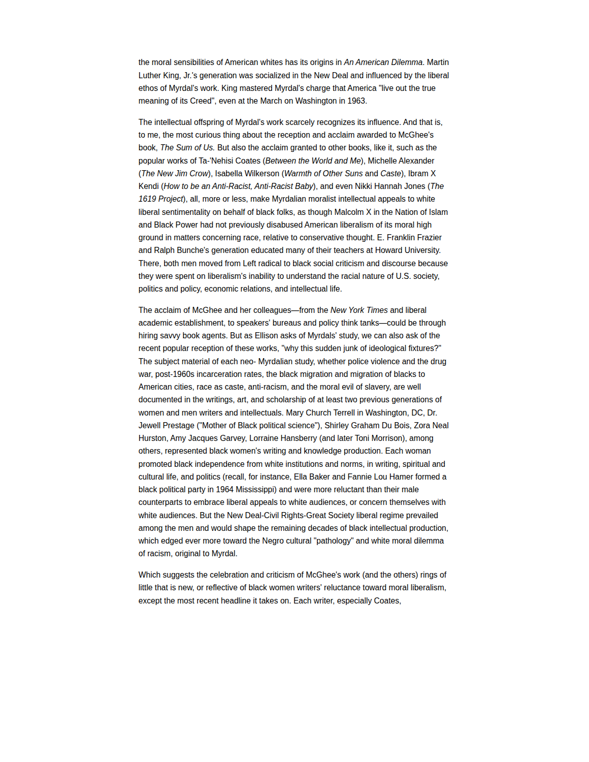the moral sensibilities of American whites has its origins in An American Dilemma. Martin Luther King, Jr.'s generation was socialized in the New Deal and influenced by the liberal ethos of Myrdal's work. King mastered Myrdal's charge that America "live out the true meaning of its Creed", even at the March on Washington in 1963.
The intellectual offspring of Myrdal's work scarcely recognizes its influence. And that is, to me, the most curious thing about the reception and acclaim awarded to McGhee's book, The Sum of Us. But also the acclaim granted to other books, like it, such as the popular works of Ta-'Nehisi Coates (Between the World and Me), Michelle Alexander (The New Jim Crow), Isabella Wilkerson (Warmth of Other Suns and Caste), Ibram X Kendi (How to be an Anti-Racist, Anti-Racist Baby), and even Nikki Hannah Jones (The 1619 Project), all, more or less, make Myrdalian moralist intellectual appeals to white liberal sentimentality on behalf of black folks, as though Malcolm X in the Nation of Islam and Black Power had not previously disabused American liberalism of its moral high ground in matters concerning race, relative to conservative thought. E. Franklin Frazier and Ralph Bunche's generation educated many of their teachers at Howard University. There, both men moved from Left radical to black social criticism and discourse because they were spent on liberalism's inability to understand the racial nature of U.S. society, politics and policy, economic relations, and intellectual life.
The acclaim of McGhee and her colleagues—from the New York Times and liberal academic establishment, to speakers' bureaus and policy think tanks—could be through hiring savvy book agents. But as Ellison asks of Myrdals' study, we can also ask of the recent popular reception of these works, "why this sudden junk of ideological fixtures?" The subject material of each neo- Myrdalian study, whether police violence and the drug war, post-1960s incarceration rates, the black migration and migration of blacks to American cities, race as caste, anti-racism, and the moral evil of slavery, are well documented in the writings, art, and scholarship of at least two previous generations of women and men writers and intellectuals. Mary Church Terrell in Washington, DC, Dr. Jewell Prestage ("Mother of Black political science"), Shirley Graham Du Bois, Zora Neal Hurston, Amy Jacques Garvey, Lorraine Hansberry (and later Toni Morrison), among others, represented black women's writing and knowledge production. Each woman promoted black independence from white institutions and norms, in writing, spiritual and cultural life, and politics (recall, for instance, Ella Baker and Fannie Lou Hamer formed a black political party in 1964 Mississippi) and were more reluctant than their male counterparts to embrace liberal appeals to white audiences, or concern themselves with white audiences. But the New Deal-Civil Rights-Great Society liberal regime prevailed among the men and would shape the remaining decades of black intellectual production, which edged ever more toward the Negro cultural "pathology" and white moral dilemma of racism, original to Myrdal.
Which suggests the celebration and criticism of McGhee's work (and the others) rings of little that is new, or reflective of black women writers' reluctance toward moral liberalism, except the most recent headline it takes on. Each writer, especially Coates,